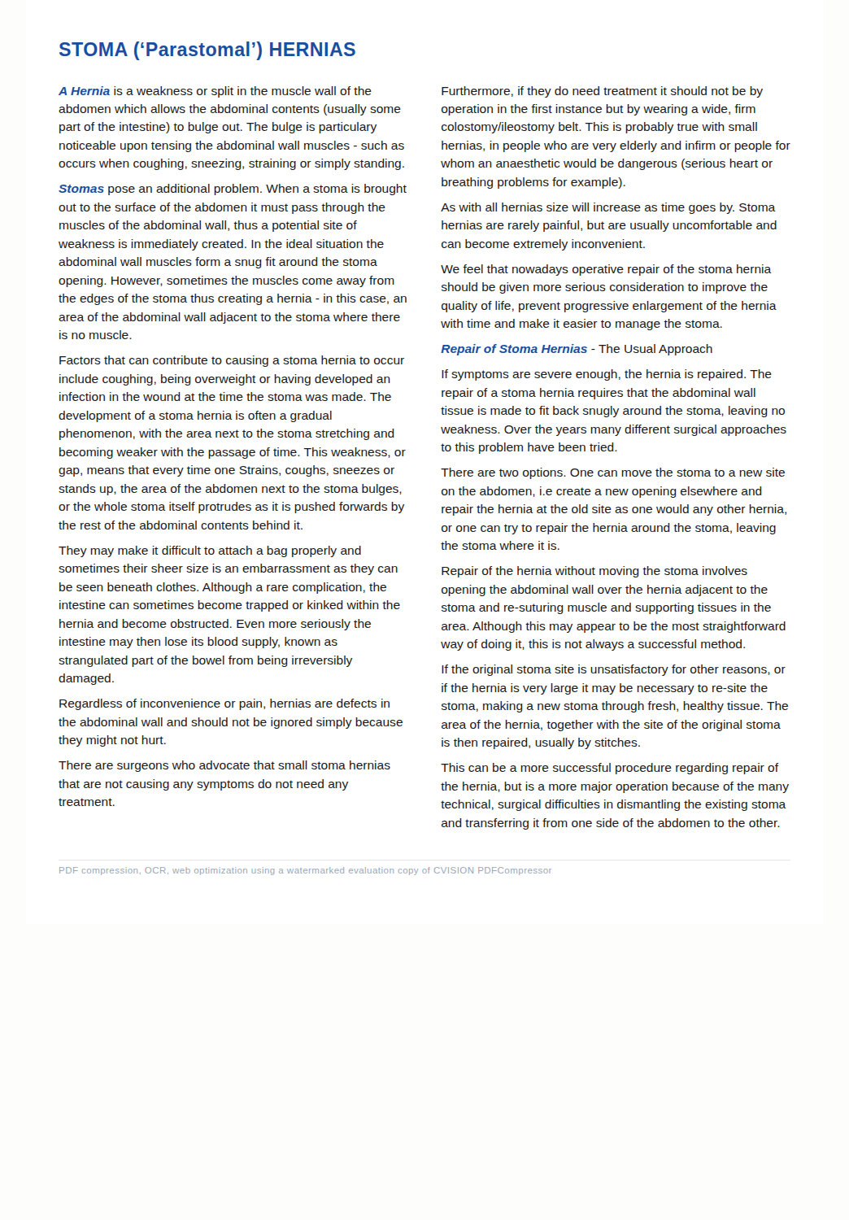STOMA (‘Parastomal’) HERNIAS
A Hernia is a weakness or split in the muscle wall of the abdomen which allows the abdominal contents (usually some part of the intestine) to bulge out. The bulge is particulary noticeable upon tensing the abdominal wall muscles - such as occurs when coughing, sneezing, straining or simply standing.
Stomas pose an additional problem. When a stoma is brought out to the surface of the abdomen it must pass through the muscles of the abdominal wall, thus a potential site of weakness is immediately created. In the ideal situation the abdominal wall muscles form a snug fit around the stoma opening. However, sometimes the muscles come away from the edges of the stoma thus creating a hernia - in this case, an area of the abdominal wall adjacent to the stoma where there is no muscle.
Factors that can contribute to causing a stoma hernia to occur include coughing, being overweight or having developed an infection in the wound at the time the stoma was made. The development of a stoma hernia is often a gradual phenomenon, with the area next to the stoma stretching and becoming weaker with the passage of time. This weakness, or gap, means that every time one Strains, coughs, sneezes or stands up, the area of the abdomen next to the stoma bulges, or the whole stoma itself protrudes as it is pushed forwards by the rest of the abdominal contents behind it.
They may make it difficult to attach a bag properly and sometimes their sheer size is an embarrassment as they can be seen beneath clothes. Although a rare complication, the intestine can sometimes become trapped or kinked within the hernia and become obstructed. Even more seriously the intestine may then lose its blood supply, known as strangulated part of the bowel from being irreversibly damaged.
Regardless of inconvenience or pain, hernias are defects in the abdominal wall and should not be ignored simply because they might not hurt.
There are surgeons who advocate that small stoma hernias that are not causing any symptoms do not need any treatment.
Furthermore, if they do need treatment it should not be by operation in the first instance but by wearing a wide, firm colostomy/ileostomy belt. This is probably true with small hernias, in people who are very elderly and infirm or people for whom an anaesthetic would be dangerous (serious heart or breathing problems for example).
As with all hernias size will increase as time goes by. Stoma hernias are rarely painful, but are usually uncomfortable and can become extremely inconvenient.
We feel that nowadays operative repair of the stoma hernia should be given more serious consideration to improve the quality of life, prevent progressive enlargement of the hernia with time and make it easier to manage the stoma.
Repair of Stoma Hernias - The Usual Approach
If symptoms are severe enough, the hernia is repaired. The repair of a stoma hernia requires that the abdominal wall tissue is made to fit back snugly around the stoma, leaving no weakness. Over the years many different surgical approaches to this problem have been tried.
There are two options. One can move the stoma to a new site on the abdomen, i.e create a new opening elsewhere and repair the hernia at the old site as one would any other hernia, or one can try to repair the hernia around the stoma, leaving the stoma where it is.
Repair of the hernia without moving the stoma involves opening the abdominal wall over the hernia adjacent to the stoma and re-suturing muscle and supporting tissues in the area. Although this may appear to be the most straightforward way of doing it, this is not always a successful method.
If the original stoma site is unsatisfactory for other reasons, or if the hernia is very large it may be necessary to re-site the stoma, making a new stoma through fresh, healthy tissue. The area of the hernia, together with the site of the original stoma is then repaired, usually by stitches.
This can be a more successful procedure regarding repair of the hernia, but is a more major operation because of the many technical, surgical difficulties in dismantling the existing stoma and transferring it from one side of the abdomen to the other.
PDF compression, OCR, web optimization using a watermarked evaluation copy of CVISION PDFCompressor